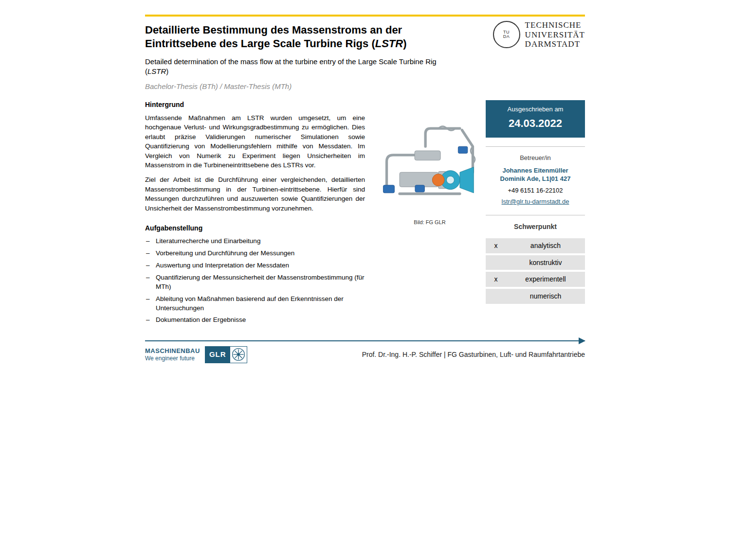TU
DA
Technische
Universität
Darmstadt
Detaillierte Bestimmung des Massenstroms an der Eintrittsebene des Large Scale Turbine Rigs (LSTR)
Detailed determination of the mass flow at the turbine entry of the Large Scale Turbine Rig (LSTR)
Bachelor-Thesis (BTh) / Master-Thesis (MTh)
Hintergrund
Umfassende Maßnahmen am LSTR wurden umgesetzt, um eine hochgenaue Verlust- und Wirkungsgradbestimmung zu ermöglichen. Dies erlaubt präzise Validierungen numerischer Simulationen sowie Quantifizierung von Modellierungsfehlern mithilfe von Messdaten. Im Vergleich von Numerik zu Experiment liegen Unsicherheiten im Massenstrom in die Turbineneintrittsebene des LSTRs vor.
Ziel der Arbeit ist die Durchführung einer vergleichenden, detaillierten Massenstrombestimmung in der Turbinen-eintrittsebene. Hierfür sind Messungen durchzuführen und auszuwerten sowie Quantifizierungen der Unsicherheit der Massenstrombestimmung vorzunehmen.
Aufgabenstellung
Literaturrecherche und Einarbeitung
Vorbereitung und Durchführung der Messungen
Auswertung und Interpretation der Messdaten
Quantifizierung der Messunsicherheit der Massenstrombestimmung (für MTh)
Ableitung von Maßnahmen basierend auf den Erkenntnissen der Untersuchungen
Dokumentation der Ergebnisse
Bild: FG GLR
Ausgeschrieben am
24.03.2022
Betreuer/in
Johannes Eitenmüller
Dominik Ade, L1|01 427
+49 6151 16-22102
lstr@glr.tu-darmstadt.de
Schwerpunkt
| x | analytisch |
| | konstruktiv |
| x | experimentell |
| | numerisch |
MASCHINENBAU
We engineer future
GLR
Prof. Dr.-Ing. H.-P. Schiffer | FG Gasturbinen, Luft- und Raumfahrtantriebe